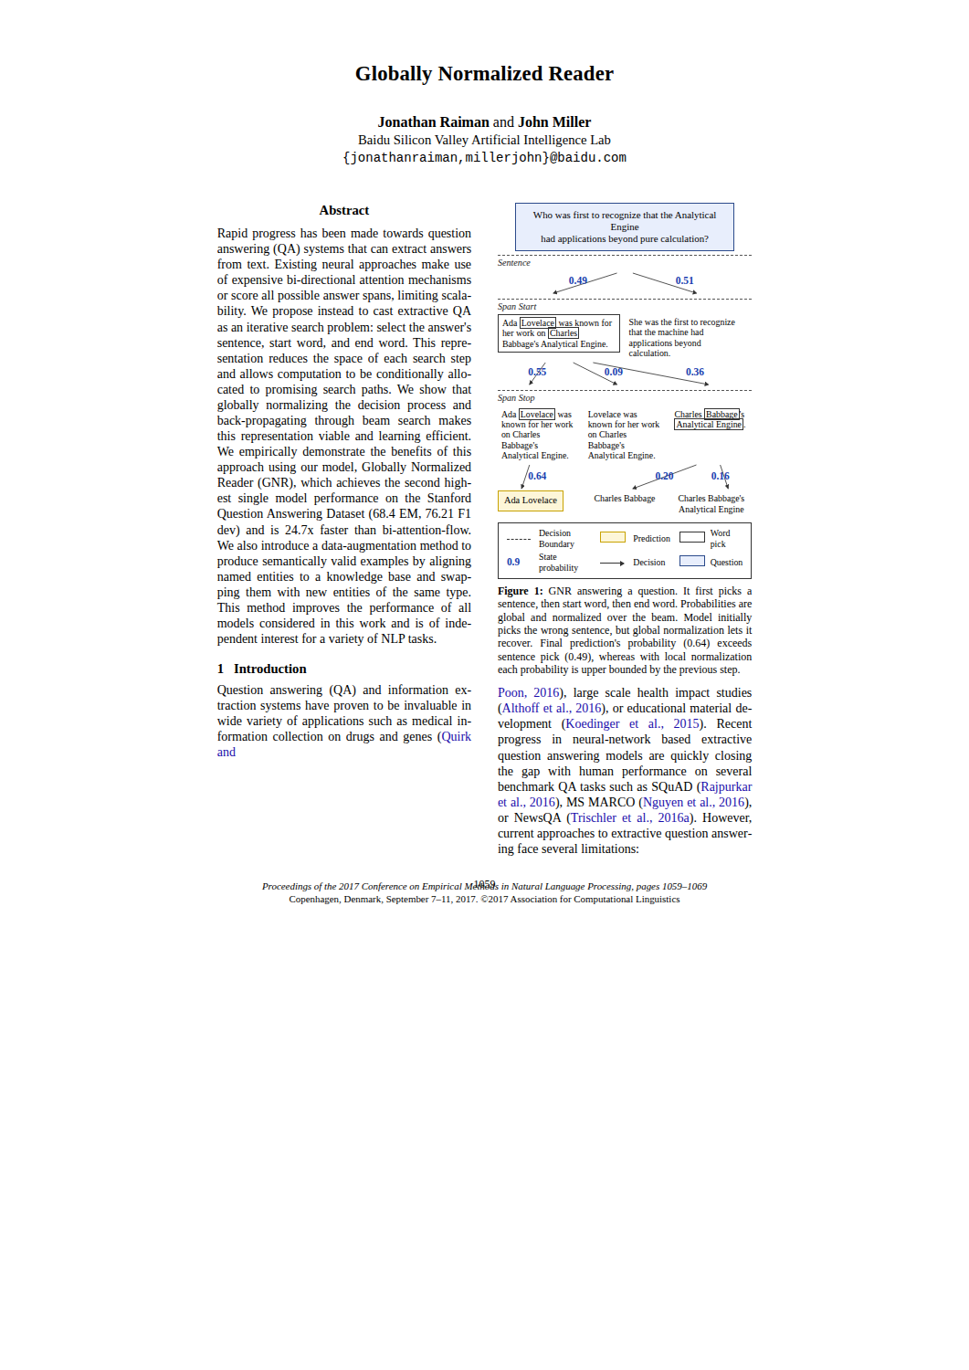Globally Normalized Reader
Jonathan Raiman and John Miller
Baidu Silicon Valley Artificial Intelligence Lab
{jonathanraiman,millerjohn}@baidu.com
Abstract
Rapid progress has been made towards question answering (QA) systems that can extract answers from text. Existing neural approaches make use of expensive bi-directional attention mechanisms or score all possible answer spans, limiting scalability. We propose instead to cast extractive QA as an iterative search problem: select the answer's sentence, start word, and end word. This representation reduces the space of each search step and allows computation to be conditionally allocated to promising search paths. We show that globally normalizing the decision process and back-propagating through beam search makes this representation viable and learning efficient. We empirically demonstrate the benefits of this approach using our model, Globally Normalized Reader (GNR), which achieves the second highest single model performance on the Stanford Question Answering Dataset (68.4 EM, 76.21 F1 dev) and is 24.7x faster than bi-attention-flow. We also introduce a data-augmentation method to produce semantically valid examples by aligning named entities to a knowledge base and swapping them with new entities of the same type. This method improves the performance of all models considered in this work and is of independent interest for a variety of NLP tasks.
1 Introduction
Question answering (QA) and information extraction systems have proven to be invaluable in wide variety of applications such as medical information collection on drugs and genes (Quirk and
Who was first to recognize that the Analytical Engine
had applications beyond pure calculation?
Sentence
0.49
0.51
Span Start
Ada Lovelace was known for her work on Charles Babbage's Analytical Engine.
She was the first to recognize that the machine had applications beyond calculation.
0.55
0.09
0.36
Span Stop
Ada Lovelace was known for her work on Charles Babbage's Analytical Engine.
Lovelace was known for her work on Charles Babbage's Analytical Engine.
Charles Babbage's Analytical Engine.
0.64
0.20
0.16
Ada Lovelace
Charles Babbage
Charles Babbage's Analytical Engine
| | Decision Boundary | | Prediction | | Word pick |
| 0.9 | State probability | | Decision | | Question |
Figure 1: GNR answering a question. It first picks a sentence, then start word, then end word. Probabilities are global and normalized over the beam. Model initially picks the wrong sentence, but global normalization lets it recover. Final prediction's probability (0.64) exceeds sentence pick (0.49), whereas with local normalization each probability is upper bounded by the previous step.
Poon, 2016), large scale health impact studies (Althoff et al., 2016), or educational material development (Koedinger et al., 2015). Recent progress in neural-network based extractive question answering models are quickly closing the gap with human performance on several benchmark QA tasks such as SQuAD (Rajpurkar et al., 2016), MS MARCO (Nguyen et al., 2016), or NewsQA (Trischler et al., 2016a). However, current approaches to extractive question answering face several limitations:
1059
Proceedings of the 2017 Conference on Empirical Methods in Natural Language Processing, pages 1059–1069
Copenhagen, Denmark, September 7–11, 2017. ©2017 Association for Computational Linguistics